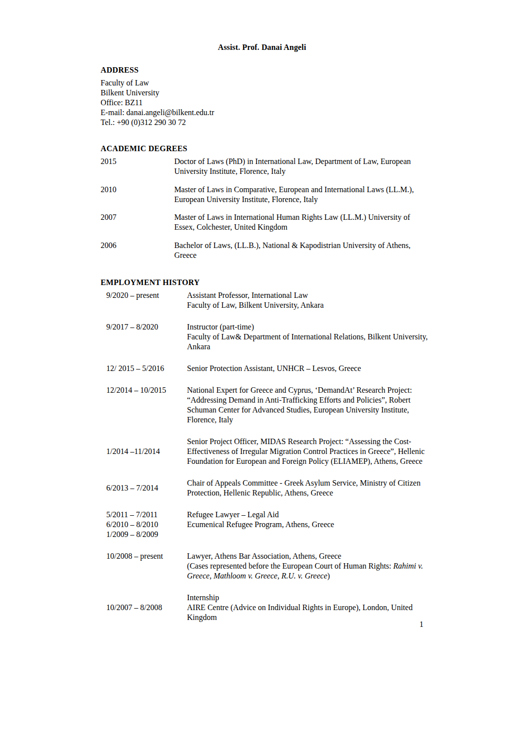Assist. Prof. Danai Angeli
ADDRESS
Faculty of Law
Bilkent University
Office: BZ11
E-mail: danai.angeli@bilkent.edu.tr
Tel.: +90 (0)312 290 30 72
ACADEMIC DEGREES
| 2015 | Doctor of Laws (PhD) in International Law, Department of Law, European University Institute, Florence, Italy |
| 2010 | Master of Laws in Comparative, European and International Laws (LL.M.), European University Institute, Florence, Italy |
| 2007 | Master of Laws in International Human Rights Law (LL.M.) University of Essex, Colchester, United Kingdom |
| 2006 | Bachelor of Laws, (LL.B.), National & Kapodistrian University of Athens, Greece |
EMPLOYMENT HISTORY
| 9/2020 – present | Assistant Professor, International Law Faculty of Law, Bilkent University, Ankara |
| 9/2017 – 8/2020 | Instructor (part-time) Faculty of Law& Department of International Relations, Bilkent University, Ankara |
| 12/ 2015 – 5/2016 | Senior Protection Assistant, UNHCR – Lesvos, Greece |
| 12/2014 – 10/2015 | National Expert for Greece and Cyprus, ‘DemandAt’ Research Project: “Addressing Demand in Anti-Trafficking Efforts and Policies”, Robert Schuman Center for Advanced Studies, European University Institute, Florence, Italy |
| 1/2014 –11/2014 | Senior Project Officer, MIDAS Research Project: “Assessing the Cost-Effectiveness of Irregular Migration Control Practices in Greece”, Hellenic Foundation for European and Foreign Policy (ELIAMEP), Athens, Greece |
| 6/2013 – 7/2014 | Chair of Appeals Committee - Greek Asylum Service, Ministry of Citizen Protection, Hellenic Republic, Athens, Greece |
| 5/2011 – 7/2011 6/2010 – 8/2010 1/2009 – 8/2009 | Refugee Lawyer – Legal Aid Ecumenical Refugee Program, Athens, Greece |
| 10/2008 – present | Lawyer, Athens Bar Association, Athens, Greece (Cases represented before the European Court of Human Rights: Rahimi v. Greece, Mathloom v. Greece, R.U. v. Greece ) |
| 10/2007 – 8/2008 | Internship AIRE Centre (Advice on Individual Rights in Europe), London, United Kingdom |
1